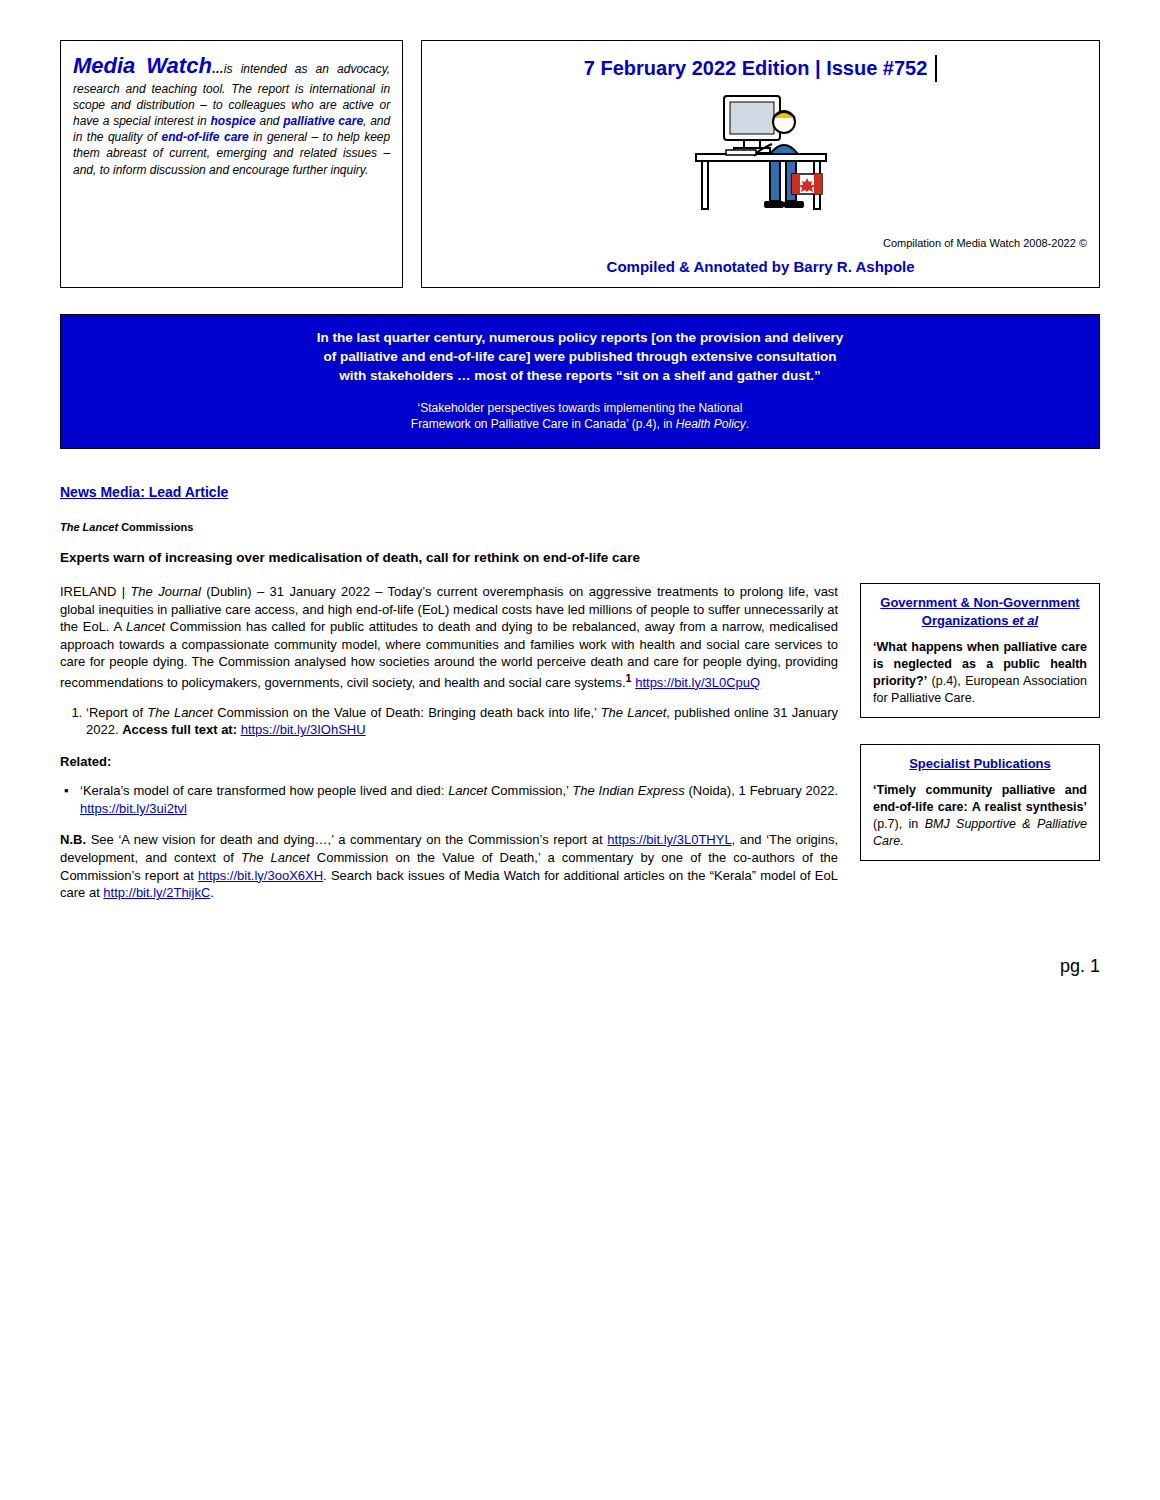Media Watch…is intended as an advocacy, research and teaching tool. The report is international in scope and distribution – to colleagues who are active or have a special interest in hospice and palliative care, and in the quality of end-of-life care in general – to help keep them abreast of current, emerging and related issues – and, to inform discussion and encourage further inquiry.
7 February 2022 Edition | Issue #752
Compilation of Media Watch 2008-2022 ©
Compiled & Annotated by Barry R. Ashpole
In the last quarter century, numerous policy reports [on the provision and delivery
of palliative and end-of-life care] were published through extensive consultation
with stakeholders … most of these reports “sit on a shelf and gather dust.”
‘Stakeholder perspectives towards implementing the National
Framework on Palliative Care in Canada’ (p.4), in Health Policy.
News Media: Lead Article
The Lancet Commissions
Experts warn of increasing over medicalisation of death, call for rethink on end-of-life care
IRELAND | The Journal (Dublin) – 31 January 2022 – Today’s current overemphasis on aggressive treatments to prolong life, vast global inequities in palliative care access, and high end-of-life (EoL) medical costs have led millions of people to suffer unnecessarily at the EoL. A Lancet Commission has called for public attitudes to death and dying to be rebalanced, away from a narrow, medicalised approach towards a compassionate community model, where communities and families work with health and social care services to care for people dying. The Commission analysed how societies around the world perceive death and care for people dying, providing recommendations to policymakers, governments, civil society, and health and social care systems.1 https://bit.ly/3L0CpuQ
‘Report of The Lancet Commission on the Value of Death: Bringing death back into life,’ The Lancet, published online 31 January 2022. Access full text at: https://bit.ly/3IOhSHU
Related:
‘Kerala’s model of care transformed how people lived and died: Lancet Commission,’ The Indian Express (Noida), 1 February 2022. https://bit.ly/3ui2tvl
N.B. See ‘A new vision for death and dying…,’ a commentary on the Commission’s report at https://bit.ly/3L0THYL, and ‘The origins, development, and context of The Lancet Commission on the Value of Death,’ a commentary by one of the co-authors of the Commission’s report at https://bit.ly/3ooX6XH. Search back issues of Media Watch for additional articles on the “Kerala” model of EoL care at http://bit.ly/2ThijkC.
Government & Non-Government Organizations et al
‘What happens when palliative care is neglected as a public health priority?’ (p.4), European Association for Palliative Care.
Specialist Publications
‘Timely community palliative and end-of-life care: A realist synthesis’ (p.7), in BMJ Supportive & Palliative Care.
pg. 1